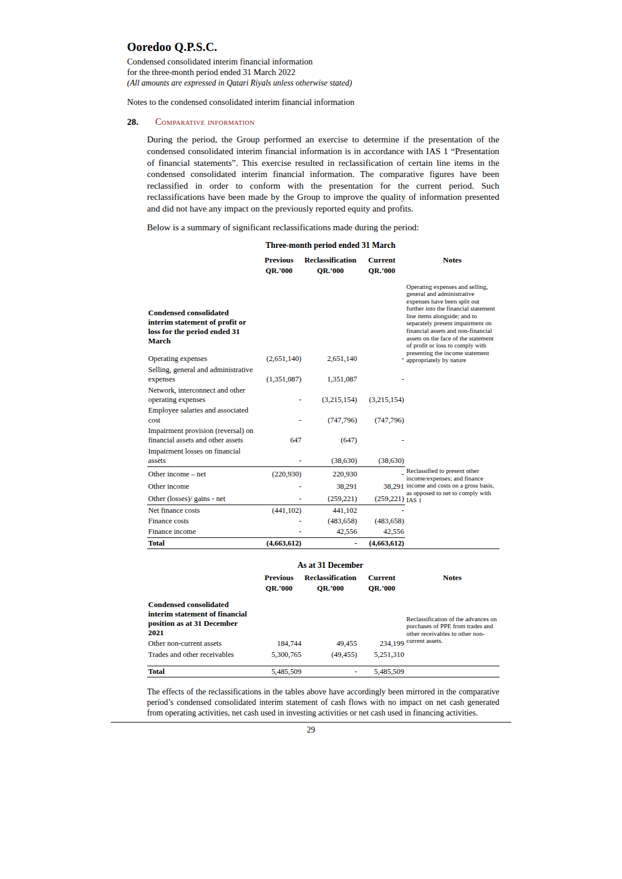Ooredoo Q.P.S.C.
Condensed consolidated interim financial information
for the three-month period ended 31 March 2022
(All amounts are expressed in Qatari Riyals unless otherwise stated)
Notes to the condensed consolidated interim financial information
28.
Comparative information
During the period, the Group performed an exercise to determine if the presentation of the condensed consolidated interim financial information is in accordance with IAS 1 “Presentation of financial statements”. This exercise resulted in reclassification of certain line items in the condensed consolidated interim financial information. The comparative figures have been reclassified in order to conform with the presentation for the current period. Such reclassifications have been made by the Group to improve the quality of information presented and did not have any impact on the previously reported equity and profits.
Below is a summary of significant reclassifications made during the period:
| | Three-month period ended 31 March | |
| | Previous | Reclassification | Current | Notes |
| | QR.’000 | QR.’000 | QR.’000 | |
| Condensed consolidated interim statement of profit or loss for the period ended 31 March | | | | Operating expenses and selling, general and administrative expenses have been split out further into the financial statement line items alongside; and to separately present impairment on financial assets and non-financial assets on the face of the statement of profit or loss to comply with presenting the income statement appropriately by nature |
| Operating expenses | (2,651,140) | 2,651,140 | - |
| Selling, general and administrative expenses | (1,351,087) | 1,351,087 | - | |
| Network, interconnect and other operating expenses | - | (3,215,154) | (3,215,154) |
| Employee salaries and associated cost | - | (747,796) | (747,796) |
| Impairment provision (reversal) on financial assets and other assets | 647 | (647) | - |
| Impairment losses on financial assets | - | (38,630) | (38,630) |
| Other income – net | (220,930) | 220,930 | - | Reclassified to present other income/expenses; and finance income and costs on a gross basis, as opposed to net to comply with IAS 1 |
| Other income | - | 38,291 | 38,291 |
| Other (losses)/ gains - net | - | (259,221) | (259,221) |
| Net finance costs | (441,102) | 441,102 | - | |
| Finance costs | - | (483,658) | (483,658) |
| Finance income | - | 42,556 | 42,556 |
| Total | (4,663,612) | - | (4,663,612) | |
| | As at 31 December | |
| | Previous | Reclassification | Current | Notes |
| | QR.’000 | QR.’000 | QR.’000 | |
| Condensed consolidated interim statement of financial position as at 31 December 2021 | | | | Reclassification of the advances on purchases of PPE from trades and other receivables to other non-current assets. |
| Other non-current assets | 184,744 | 49,455 | 234,199 |
| Trades and other receivables | 5,300,765 | (49,455) | 5,251,310 |
| Total | 5,485,509 | - | 5,485,509 | |
The effects of the reclassifications in the tables above have accordingly been mirrored in the comparative period’s condensed consolidated interim statement of cash flows with no impact on net cash generated from operating activities, net cash used in investing activities or net cash used in financing activities.
29